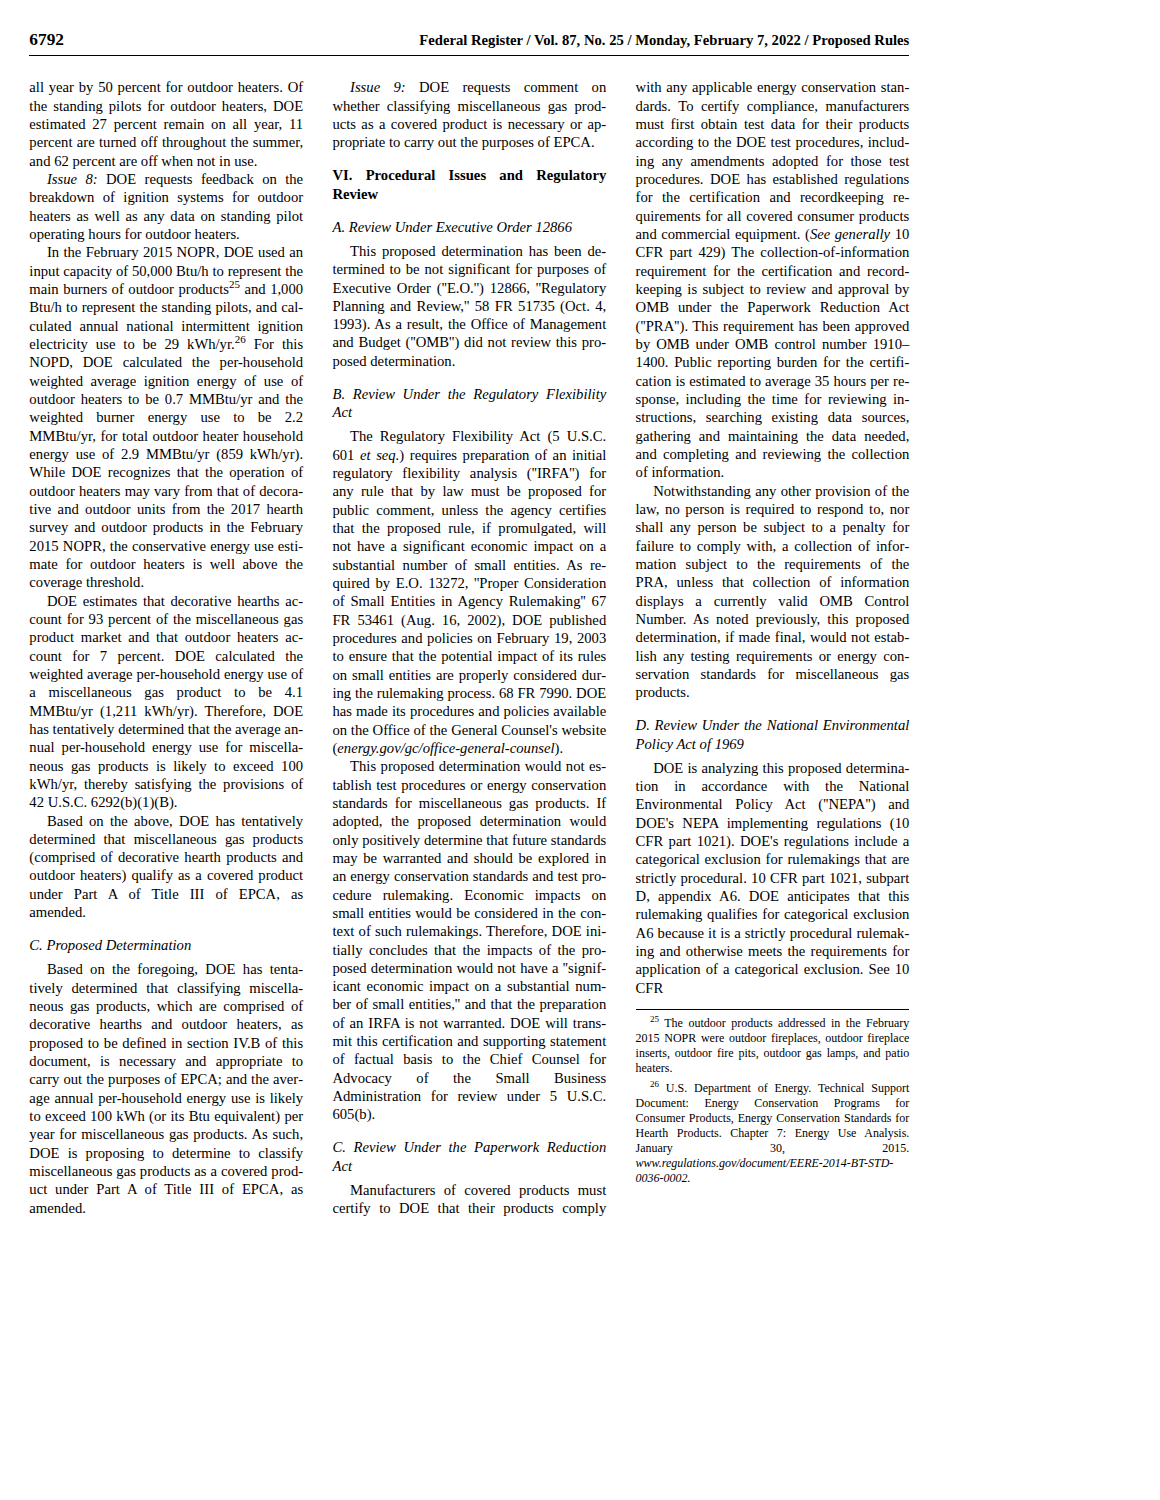6792 Federal Register / Vol. 87, No. 25 / Monday, February 7, 2022 / Proposed Rules
all year by 50 percent for outdoor heaters. Of the standing pilots for outdoor heaters, DOE estimated 27 percent remain on all year, 11 percent are turned off throughout the summer, and 62 percent are off when not in use.
Issue 8: DOE requests feedback on the breakdown of ignition systems for outdoor heaters as well as any data on standing pilot operating hours for outdoor heaters.
In the February 2015 NOPR, DOE used an input capacity of 50,000 Btu/h to represent the main burners of outdoor products25 and 1,000 Btu/h to represent the standing pilots, and calculated annual national intermittent ignition electricity use to be 29 kWh/yr.26 For this NOPD, DOE calculated the per-household weighted average ignition energy of use of outdoor heaters to be 0.7 MMBtu/yr and the weighted burner energy use to be 2.2 MMBtu/yr, for total outdoor heater household energy use of 2.9 MMBtu/yr (859 kWh/yr). While DOE recognizes that the operation of outdoor heaters may vary from that of decorative and outdoor units from the 2017 hearth survey and outdoor products in the February 2015 NOPR, the conservative energy use estimate for outdoor heaters is well above the coverage threshold.
DOE estimates that decorative hearths account for 93 percent of the miscellaneous gas product market and that outdoor heaters account for 7 percent. DOE calculated the weighted average per-household energy use of a miscellaneous gas product to be 4.1 MMBtu/yr (1,211 kWh/yr). Therefore, DOE has tentatively determined that the average annual per-household energy use for miscellaneous gas products is likely to exceed 100 kWh/yr, thereby satisfying the provisions of 42 U.S.C. 6292(b)(1)(B).
Based on the above, DOE has tentatively determined that miscellaneous gas products (comprised of decorative hearth products and outdoor heaters) qualify as a covered product under Part A of Title III of EPCA, as amended.
C. Proposed Determination
Based on the foregoing, DOE has tentatively determined that classifying miscellaneous gas products, which are comprised of decorative hearths and outdoor heaters, as proposed to be defined in section IV.B of this document, is necessary and appropriate to carry out the purposes of EPCA; and the average annual per-household energy use is likely to exceed 100 kWh (or its Btu equivalent) per year for miscellaneous gas products. As such, DOE is proposing to determine to classify miscellaneous gas products as a covered product under Part A of Title III of EPCA, as amended.
Issue 9: DOE requests comment on whether classifying miscellaneous gas products as a covered product is necessary or appropriate to carry out the purposes of EPCA.
VI. Procedural Issues and Regulatory Review
A. Review Under Executive Order 12866
This proposed determination has been determined to be not significant for purposes of Executive Order (''E.O.'') 12866, ''Regulatory Planning and Review,'' 58 FR 51735 (Oct. 4, 1993). As a result, the Office of Management and Budget (''OMB'') did not review this proposed determination.
B. Review Under the Regulatory Flexibility Act
The Regulatory Flexibility Act (5 U.S.C. 601 et seq.) requires preparation of an initial regulatory flexibility analysis (''IRFA'') for any rule that by law must be proposed for public comment, unless the agency certifies that the proposed rule, if promulgated, will not have a significant economic impact on a substantial number of small entities. As required by E.O. 13272, ''Proper Consideration of Small Entities in Agency Rulemaking'' 67 FR 53461 (Aug. 16, 2002), DOE published procedures and policies on February 19, 2003 to ensure that the potential impact of its rules on small entities are properly considered during the rulemaking process. 68 FR 7990. DOE has made its procedures and policies available on the Office of the General Counsel's website (energy.gov/gc/office-general-counsel).
This proposed determination would not establish test procedures or energy conservation standards for miscellaneous gas products. If adopted, the proposed determination would only positively determine that future standards may be warranted and should be explored in an energy conservation standards and test procedure rulemaking. Economic impacts on small entities would be considered in the context of such rulemakings. Therefore, DOE initially concludes that the impacts of the proposed determination would not have a ''significant economic impact on a substantial number of small entities,'' and that the preparation of an IRFA is not warranted. DOE will transmit this certification and supporting statement of factual basis to the Chief Counsel for Advocacy of the Small Business Administration for review under 5 U.S.C. 605(b).
C. Review Under the Paperwork Reduction Act
Manufacturers of covered products must certify to DOE that their products comply with any applicable energy conservation standards. To certify compliance, manufacturers must first obtain test data for their products according to the DOE test procedures, including any amendments adopted for those test procedures. DOE has established regulations for the certification and recordkeeping requirements for all covered consumer products and commercial equipment. (See generally 10 CFR part 429) The collection-of-information requirement for the certification and recordkeeping is subject to review and approval by OMB under the Paperwork Reduction Act (''PRA''). This requirement has been approved by OMB under OMB control number 1910–1400. Public reporting burden for the certification is estimated to average 35 hours per response, including the time for reviewing instructions, searching existing data sources, gathering and maintaining the data needed, and completing and reviewing the collection of information.
Notwithstanding any other provision of the law, no person is required to respond to, nor shall any person be subject to a penalty for failure to comply with, a collection of information subject to the requirements of the PRA, unless that collection of information displays a currently valid OMB Control Number. As noted previously, this proposed determination, if made final, would not establish any testing requirements or energy conservation standards for miscellaneous gas products.
D. Review Under the National Environmental Policy Act of 1969
DOE is analyzing this proposed determination in accordance with the National Environmental Policy Act (''NEPA'') and DOE's NEPA implementing regulations (10 CFR part 1021). DOE's regulations include a categorical exclusion for rulemakings that are strictly procedural. 10 CFR part 1021, subpart D, appendix A6. DOE anticipates that this rulemaking qualifies for categorical exclusion A6 because it is a strictly procedural rulemaking and otherwise meets the requirements for application of a categorical exclusion. See 10 CFR
25 The outdoor products addressed in the February 2015 NOPR were outdoor fireplaces, outdoor fireplace inserts, outdoor fire pits, outdoor gas lamps, and patio heaters.
26 U.S. Department of Energy. Technical Support Document: Energy Conservation Programs for Consumer Products, Energy Conservation Standards for Hearth Products. Chapter 7: Energy Use Analysis. January 30, 2015. www.regulations.gov/document/EERE-2014-BT-STD-0036-0002.